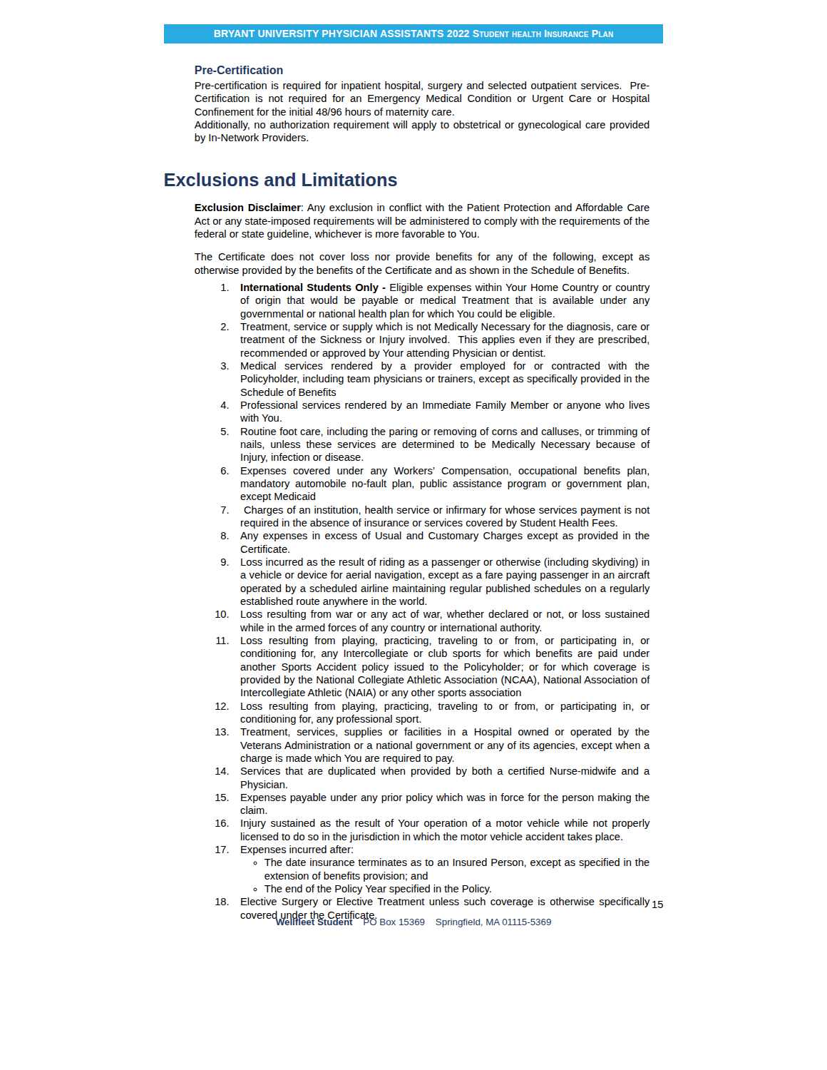Bryant University Physician Assistants 2022 Student health Insurance Plan
Pre-Certification
Pre-certification is required for inpatient hospital, surgery and selected outpatient services. Pre-Certification is not required for an Emergency Medical Condition or Urgent Care or Hospital Confinement for the initial 48/96 hours of maternity care.
Additionally, no authorization requirement will apply to obstetrical or gynecological care provided by In-Network Providers.
Exclusions and Limitations
Exclusion Disclaimer: Any exclusion in conflict with the Patient Protection and Affordable Care Act or any state-imposed requirements will be administered to comply with the requirements of the federal or state guideline, whichever is more favorable to You.
The Certificate does not cover loss nor provide benefits for any of the following, except as otherwise provided by the benefits of the Certificate and as shown in the Schedule of Benefits.
International Students Only - Eligible expenses within Your Home Country or country of origin that would be payable or medical Treatment that is available under any governmental or national health plan for which You could be eligible.
Treatment, service or supply which is not Medically Necessary for the diagnosis, care or treatment of the Sickness or Injury involved. This applies even if they are prescribed, recommended or approved by Your attending Physician or dentist.
Medical services rendered by a provider employed for or contracted with the Policyholder, including team physicians or trainers, except as specifically provided in the Schedule of Benefits
Professional services rendered by an Immediate Family Member or anyone who lives with You.
Routine foot care, including the paring or removing of corns and calluses, or trimming of nails, unless these services are determined to be Medically Necessary because of Injury, infection or disease.
Expenses covered under any Workers’ Compensation, occupational benefits plan, mandatory automobile no-fault plan, public assistance program or government plan, except Medicaid
Charges of an institution, health service or infirmary for whose services payment is not required in the absence of insurance or services covered by Student Health Fees.
Any expenses in excess of Usual and Customary Charges except as provided in the Certificate.
Loss incurred as the result of riding as a passenger or otherwise (including skydiving) in a vehicle or device for aerial navigation, except as a fare paying passenger in an aircraft operated by a scheduled airline maintaining regular published schedules on a regularly established route anywhere in the world.
Loss resulting from war or any act of war, whether declared or not, or loss sustained while in the armed forces of any country or international authority.
Loss resulting from playing, practicing, traveling to or from, or participating in, or conditioning for, any Intercollegiate or club sports for which benefits are paid under another Sports Accident policy issued to the Policyholder; or for which coverage is provided by the National Collegiate Athletic Association (NCAA), National Association of Intercollegiate Athletic (NAIA) or any other sports association
Loss resulting from playing, practicing, traveling to or from, or participating in, or conditioning for, any professional sport.
Treatment, services, supplies or facilities in a Hospital owned or operated by the Veterans Administration or a national government or any of its agencies, except when a charge is made which You are required to pay.
Services that are duplicated when provided by both a certified Nurse-midwife and a Physician.
Expenses payable under any prior policy which was in force for the person making the claim.
Injury sustained as the result of Your operation of a motor vehicle while not properly licensed to do so in the jurisdiction in which the motor vehicle accident takes place.
Expenses incurred after:
The date insurance terminates as to an Insured Person, except as specified in the extension of benefits provision; and
The end of the Policy Year specified in the Policy.
Elective Surgery or Elective Treatment unless such coverage is otherwise specifically covered under the Certificate.
15
Wellfleet Student PO Box 15369 Springfield, MA 01115-5369